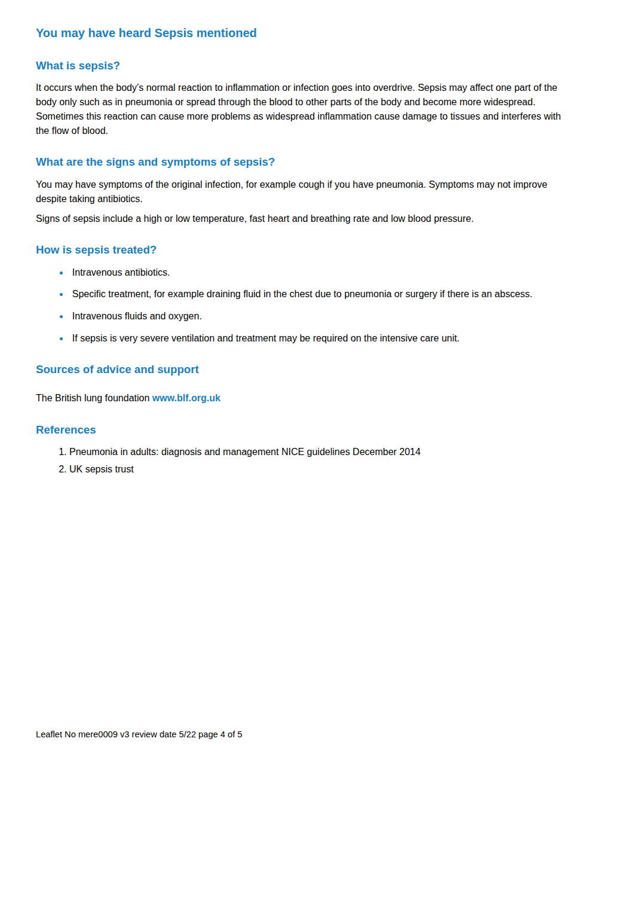You may have heard Sepsis mentioned
What is sepsis?
It occurs when the body’s normal reaction to inflammation or infection goes into overdrive. Sepsis may affect one part of the body only such as in pneumonia or spread through the blood to other parts of the body and become more widespread. Sometimes this reaction can cause more problems as widespread inflammation cause damage to tissues and interferes with the flow of blood.
What are the signs and symptoms of sepsis?
You may have symptoms of the original infection, for example cough if you have pneumonia. Symptoms may not improve despite taking antibiotics.
Signs of sepsis include a high or low temperature, fast heart and breathing rate and low blood pressure.
How is sepsis treated?
Intravenous antibiotics.
Specific treatment, for example draining fluid in the chest due to pneumonia or surgery if there is an abscess.
Intravenous fluids and oxygen.
If sepsis is very severe ventilation and treatment may be required on the intensive care unit.
Sources of advice and support
The British lung foundation www.blf.org.uk
References
Pneumonia in adults: diagnosis and management NICE guidelines December 2014
UK sepsis trust
Leaflet No mere0009 v3 review date 5/22 page 4 of 5